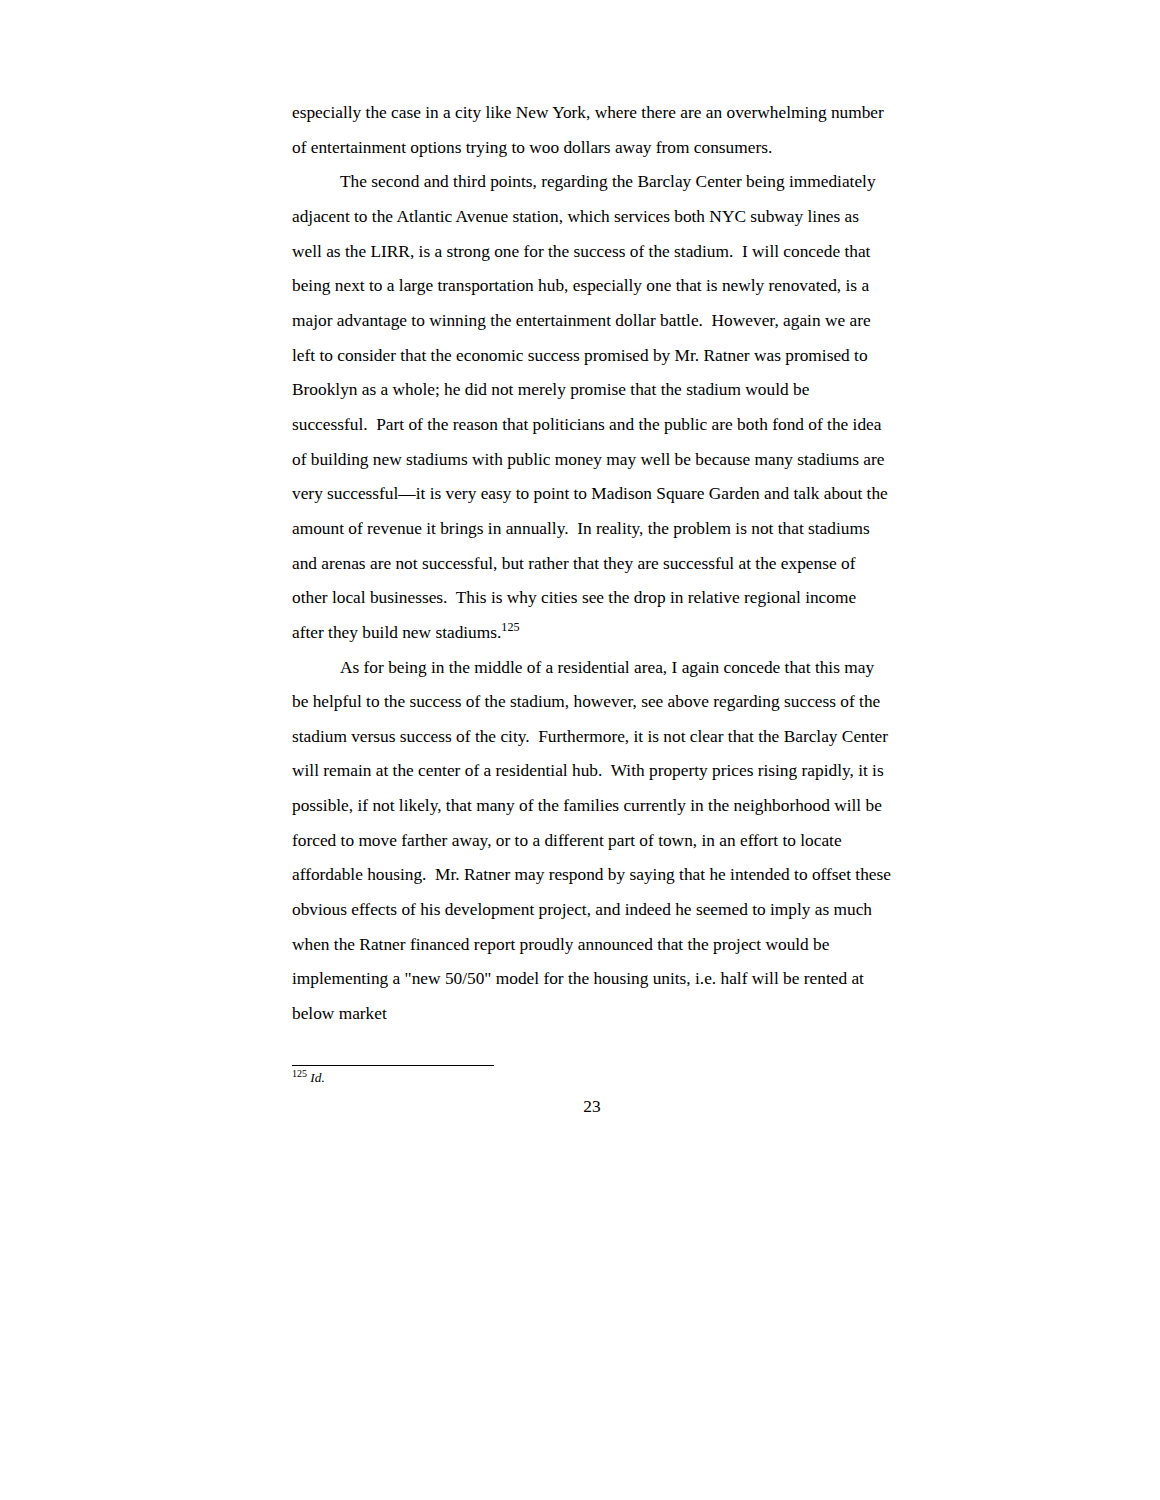especially the case in a city like New York, where there are an overwhelming number of entertainment options trying to woo dollars away from consumers.
The second and third points, regarding the Barclay Center being immediately adjacent to the Atlantic Avenue station, which services both NYC subway lines as well as the LIRR, is a strong one for the success of the stadium. I will concede that being next to a large transportation hub, especially one that is newly renovated, is a major advantage to winning the entertainment dollar battle. However, again we are left to consider that the economic success promised by Mr. Ratner was promised to Brooklyn as a whole; he did not merely promise that the stadium would be successful. Part of the reason that politicians and the public are both fond of the idea of building new stadiums with public money may well be because many stadiums are very successful—it is very easy to point to Madison Square Garden and talk about the amount of revenue it brings in annually. In reality, the problem is not that stadiums and arenas are not successful, but rather that they are successful at the expense of other local businesses. This is why cities see the drop in relative regional income after they build new stadiums.125
As for being in the middle of a residential area, I again concede that this may be helpful to the success of the stadium, however, see above regarding success of the stadium versus success of the city. Furthermore, it is not clear that the Barclay Center will remain at the center of a residential hub. With property prices rising rapidly, it is possible, if not likely, that many of the families currently in the neighborhood will be forced to move farther away, or to a different part of town, in an effort to locate affordable housing. Mr. Ratner may respond by saying that he intended to offset these obvious effects of his development project, and indeed he seemed to imply as much when the Ratner financed report proudly announced that the project would be implementing a "new 50/50" model for the housing units, i.e. half will be rented at below market
125 Id.
23